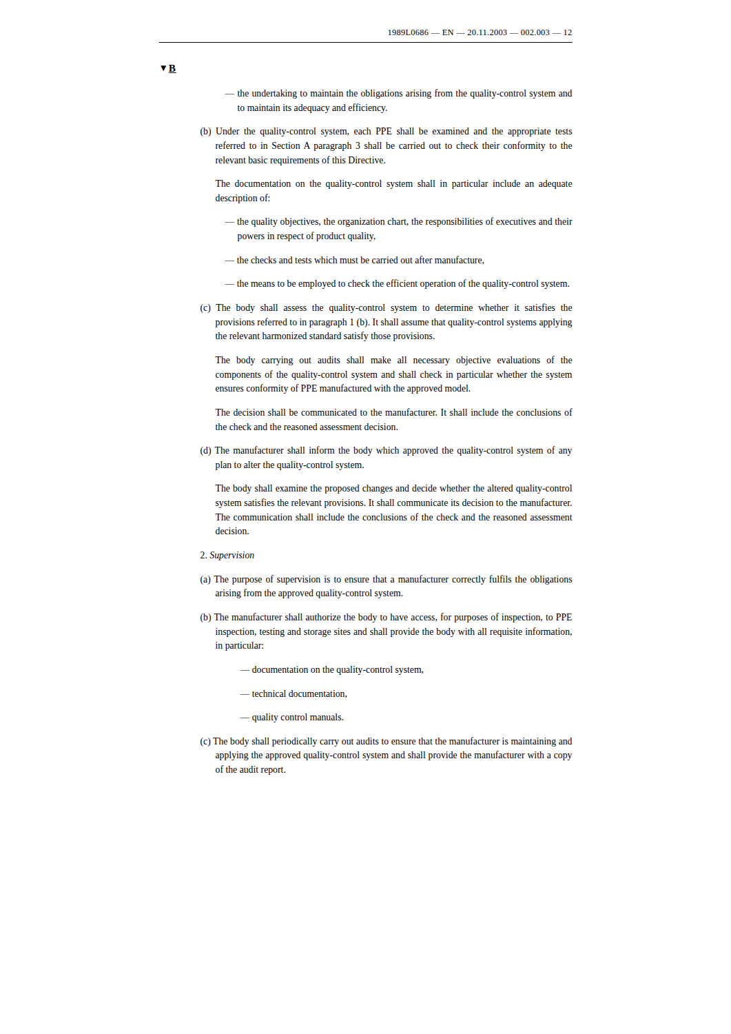1989L0686 — EN — 20.11.2003 — 002.003 — 12
▼B
— the undertaking to maintain the obligations arising from the quality-control system and to maintain its adequacy and efficiency.
(b) Under the quality-control system, each PPE shall be examined and the appropriate tests referred to in Section A paragraph 3 shall be carried out to check their conformity to the relevant basic requirements of this Directive.
The documentation on the quality-control system shall in particular include an adequate description of:
— the quality objectives, the organization chart, the responsibilities of executives and their powers in respect of product quality,
— the checks and tests which must be carried out after manufacture,
— the means to be employed to check the efficient operation of the quality-control system.
(c) The body shall assess the quality-control system to determine whether it satisfies the provisions referred to in paragraph 1 (b). It shall assume that quality-control systems applying the relevant harmonized standard satisfy those provisions.
The body carrying out audits shall make all necessary objective evaluations of the components of the quality-control system and shall check in particular whether the system ensures conformity of PPE manufactured with the approved model.
The decision shall be communicated to the manufacturer. It shall include the conclusions of the check and the reasoned assessment decision.
(d) The manufacturer shall inform the body which approved the quality-control system of any plan to alter the quality-control system.
The body shall examine the proposed changes and decide whether the altered quality-control system satisfies the relevant provisions. It shall communicate its decision to the manufacturer. The communication shall include the conclusions of the check and the reasoned assessment decision.
2. Supervision
(a) The purpose of supervision is to ensure that a manufacturer correctly fulfils the obligations arising from the approved quality-control system.
(b) The manufacturer shall authorize the body to have access, for purposes of inspection, to PPE inspection, testing and storage sites and shall provide the body with all requisite information, in particular:
— documentation on the quality-control system,
— technical documentation,
— quality control manuals.
(c) The body shall periodically carry out audits to ensure that the manufacturer is maintaining and applying the approved quality-control system and shall provide the manufacturer with a copy of the audit report.